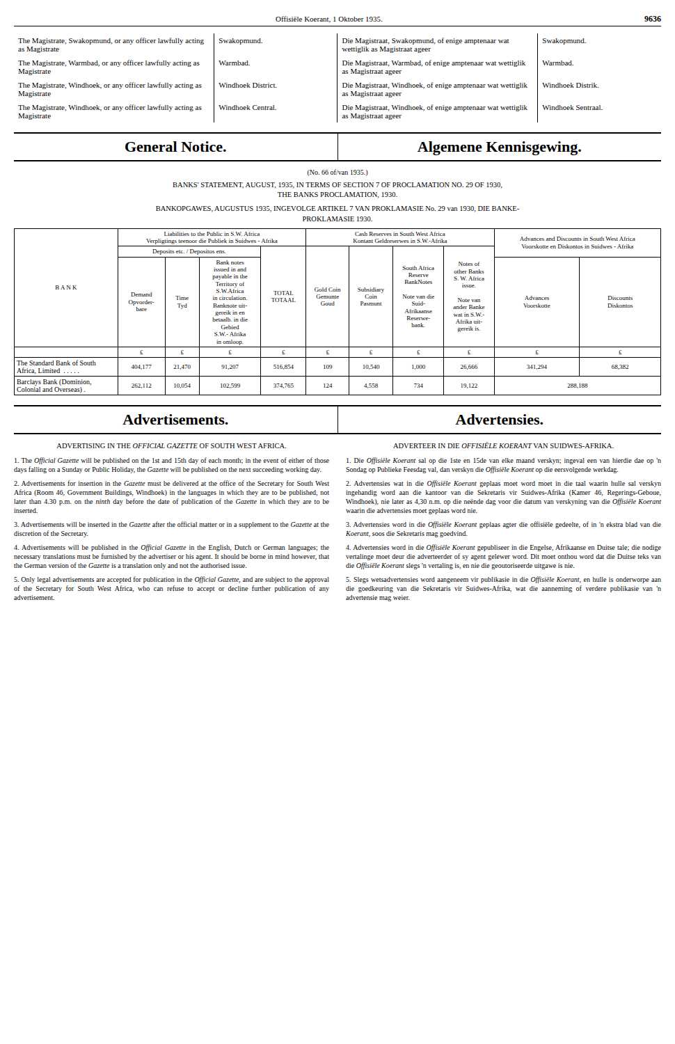Offisiële Koerant, 1 Oktober 1935.
9636
| The Magistrate, Swakopmund, or any officer lawfully acting as Magistrate | Swakopmund. | Die Magistraat, Swakopmund, of enige amptenaar wat wettiglik as Magistraat ageer | Swakopmund. |
| The Magistrate, Warmbad, or any officer lawfully acting as Magistrate | Warmbad. | Die Magistraat, Warmbad, of enige amptenaar wat wettiglik as Magistraat ageer | Warmbad. |
| The Magistrate, Windhoek, or any officer lawfully acting as Magistrate | Windhoek District. | Die Magistraat, Windhoek, of enige amptenaar wat wettiglik as Magistraat ageer | Windhoek Distrik. |
| The Magistrate, Windhoek, or any officer lawfully acting as Magistrate | Windhoek Central. | Die Magistraat, Windhoek, of enige amptenaar wat wettiglik as Magistraat ageer | Windhoek Sentraal. |
General Notice.
Algemene Kennisgewing.
(No. 66 of/van 1935.)
BANKS' STATEMENT, AUGUST, 1935, IN TERMS OF SECTION 7 OF PROCLAMATION NO. 29 OF 1930,
THE BANKS PROCLAMATION, 1930.
BANKOPGAWES, AUGUSTUS 1935, INGEVOLGE ARTIKEL 7 VAN PROKLAMASIE No. 29 van 1930, DIE BANKE-
PROKLAMASIE 1930.
| B A N K | Liabilities to the Public in S.W. Africa Verpligtings teenoor die Publiek in Suidwes - Afrika | Cash Reserves in South West Africa Kontant Geldreserwes in S.W.-Afrika | Advances and Discounts in South West Africa Voorskotte en Diskontos in Suidwes - Afrika |
| --- | --- | --- | --- |
| Deposits etc. / Depositos ens. | TOTAL TOTAAL | Gold Coin Gemunte Goud | Subsidiary Coin Pasmunt | South Africa Reserve BankNotes Note van die Suid- Afrikaanse Reserwe- bank. | Notes of other Banks S. W. Africa issue. Note van ander Banke wat in S.W.- Afrika uit- gereik is. |
| Demand Opvorder- bare | Time Tyd | Bank notes issued in and payable in the Territory of S.W.Africa in circulation. Banknote uit- gereik in en betaalb. in die Gebied S.W.- Afrika in omloop. | Advances Voorskotte | Discounts Diskontos |
| | £ | £ | £ | £ | £ | £ | £ | £ | £ | £ |
| The Standard Bank of South Africa, Limited . . . . . | 404,177 | 21,470 | 91,207 | 516,854 | 109 | 10,540 | 1,000 | 26,666 | 341,294 | 68,382 |
| Barclays Bank (Dominion, Colonial and Overseas) . | 262,112 | 10,054 | 102,599 | 374,765 | 124 | 4,558 | 734 | 19,122 | 288,188 |
Advertisements.
Advertensies.
ADVERTISING IN THE OFFICIAL GAZETTE OF SOUTH WEST AFRICA.
1. The Official Gazette will be published on the 1st and 15th day of each month; in the event of either of those days falling on a Sunday or Public Holiday, the Gazette will be published on the next succeeding working day.
2. Advertisements for insertion in the Gazette must be delivered at the office of the Secretary for South West Africa (Room 46, Government Buildings, Windhoek) in the languages in which they are to be published, not later than 4.30 p.m. on the ninth day before the date of publication of the Gazette in which they are to be inserted.
3. Advertisements will be inserted in the Gazette after the official matter or in a supplement to the Gazette at the discretion of the Secretary.
4. Advertisements will be published in the Official Gazette in the English, Dutch or German languages; the necessary translations must be furnished by the advertiser or his agent. It should be borne in mind however, that the German version of the Gazette is a translation only and not the authorised issue.
5. Only legal advertisements are accepted for publication in the Official Gazette, and are subject to the approval of the Secretary for South West Africa, who can refuse to accept or decline further publication of any advertisement.
ADVERTEER IN DIE OFFISIËLE KOERANT VAN SUIDWES-AFRIKA.
1. Die Offisiële Koerant sal op die 1ste en 15de van elke maand verskyn; ingeval een van hierdie dae op 'n Sondag op Publieke Feesdag val, dan verskyn die Offisiële Koerant op die eersvolgende werkdag.
2. Advertensies wat in die Offisiële Koerant geplaas moet word moet in die taal waarin hulle sal verskyn ingehandig word aan die kantoor van die Sekretaris vir Suidwes-Afrika (Kamer 46, Regerings-Geboue, Windhoek), nie later as 4,30 n.m. op die neënde dag voor die datum van verskyning van die Offisiële Koerant waarin die advertensies moet geplaas word nie.
3. Advertensies word in die Offisiële Koerant geplaas agter die offisiële gedeelte, of in 'n ekstra blad van die Koerant, soos die Sekretaris mag goedvind.
4. Advertensies word in die Offisiële Koerant gepubliseer in die Engelse, Afrikaanse en Duitse tale; die nodige vertalinge moet deur die adverteerder of sy agent gelewer word. Dit moet onthou word dat die Duitse teks van die Offisiële Koerant slegs 'n vertaling is, en nie die geoutoriseerde uitgawe is nie.
5. Slegs wetsadvertensies word aangeneem vir publikasie in die Offisiële Koerant, en hulle is onderworpe aan die goedkeuring van die Sekretaris vir Suidwes-Afrika, wat die aanneming of verdere publikasie van 'n advertensie mag weier.